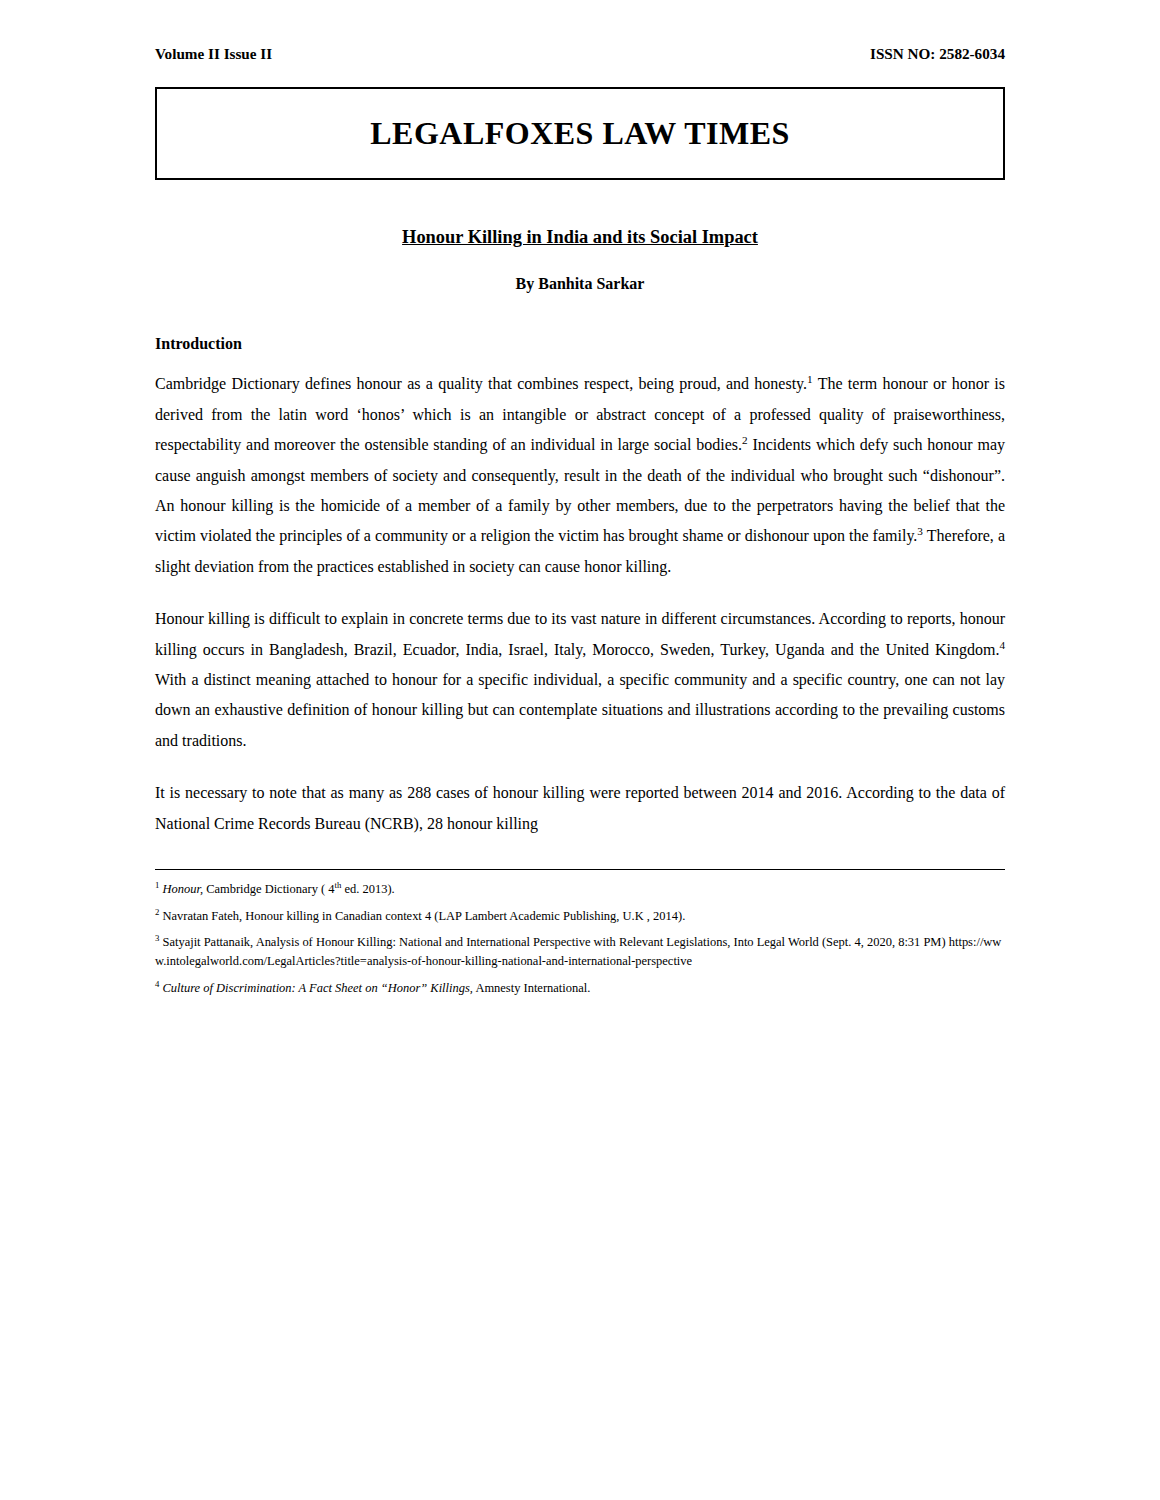Volume II Issue II ISSN NO: 2582-6034
LEGALFOXES LAW TIMES
Honour Killing in India and its Social Impact
By Banhita Sarkar
Introduction
Cambridge Dictionary defines honour as a quality that combines respect, being proud, and honesty.1 The term honour or honor is derived from the latin word ‘honos’ which is an intangible or abstract concept of a professed quality of praiseworthiness, respectability and moreover the ostensible standing of an individual in large social bodies.2 Incidents which defy such honour may cause anguish amongst members of society and consequently, result in the death of the individual who brought such “dishonour”. An honour killing is the homicide of a member of a family by other members, due to the perpetrators having the belief that the victim violated the principles of a community or a religion the victim has brought shame or dishonour upon the family.3 Therefore, a slight deviation from the practices established in society can cause honor killing.
Honour killing is difficult to explain in concrete terms due to its vast nature in different circumstances. According to reports, honour killing occurs in Bangladesh, Brazil, Ecuador, India, Israel, Italy, Morocco, Sweden, Turkey, Uganda and the United Kingdom.4 With a distinct meaning attached to honour for a specific individual, a specific community and a specific country, one can not lay down an exhaustive definition of honour killing but can contemplate situations and illustrations according to the prevailing customs and traditions.
It is necessary to note that as many as 288 cases of honour killing were reported between 2014 and 2016. According to the data of National Crime Records Bureau (NCRB), 28 honour killing
1 Honour, Cambridge Dictionary ( 4th ed. 2013).
2 Navratan Fateh, Honour killing in Canadian context 4 (LAP Lambert Academic Publishing, U.K , 2014).
3 Satyajit Pattanaik, Analysis of Honour Killing: National and International Perspective with Relevant Legislations, Into Legal World (Sept. 4, 2020, 8:31 PM) https://www.intolegalworld.com/LegalArticles?title=analysis-of-honour-killing-national-and-international-perspective
4 Culture of Discrimination: A Fact Sheet on “Honor” Killings, Amnesty International.